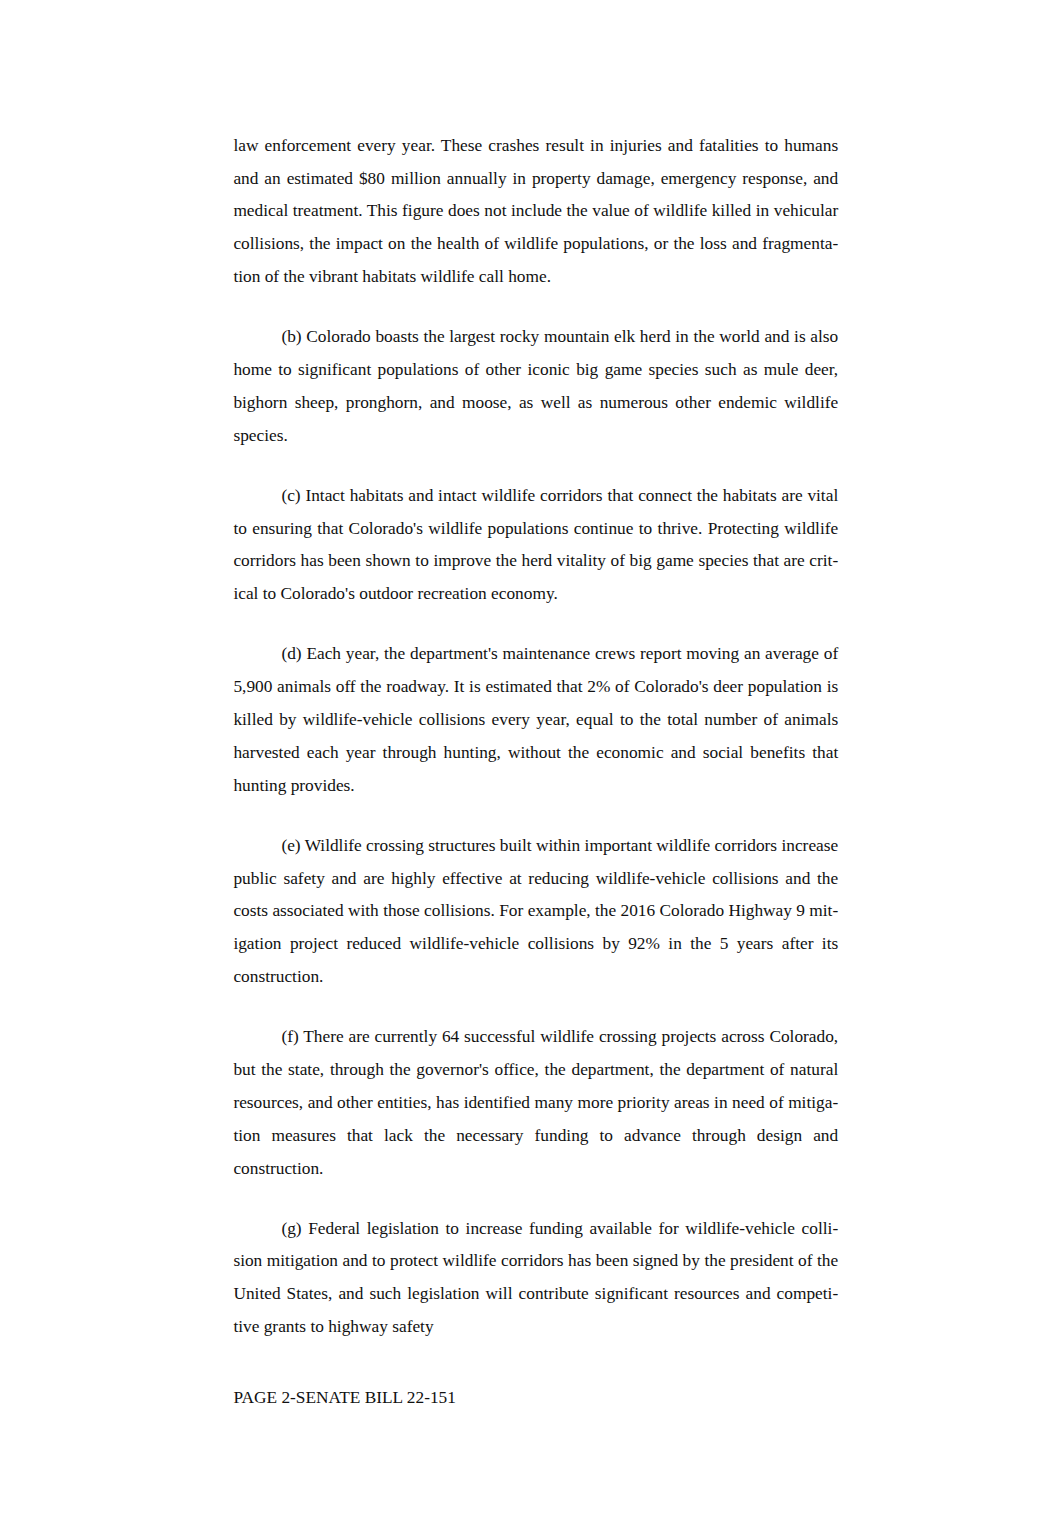law enforcement every year. These crashes result in injuries and fatalities to humans and an estimated $80 million annually in property damage, emergency response, and medical treatment. This figure does not include the value of wildlife killed in vehicular collisions, the impact on the health of wildlife populations, or the loss and fragmentation of the vibrant habitats wildlife call home.
(b) Colorado boasts the largest rocky mountain elk herd in the world and is also home to significant populations of other iconic big game species such as mule deer, bighorn sheep, pronghorn, and moose, as well as numerous other endemic wildlife species.
(c) Intact habitats and intact wildlife corridors that connect the habitats are vital to ensuring that Colorado's wildlife populations continue to thrive. Protecting wildlife corridors has been shown to improve the herd vitality of big game species that are critical to Colorado's outdoor recreation economy.
(d) Each year, the department's maintenance crews report moving an average of 5,900 animals off the roadway. It is estimated that 2% of Colorado's deer population is killed by wildlife-vehicle collisions every year, equal to the total number of animals harvested each year through hunting, without the economic and social benefits that hunting provides.
(e) Wildlife crossing structures built within important wildlife corridors increase public safety and are highly effective at reducing wildlife-vehicle collisions and the costs associated with those collisions. For example, the 2016 Colorado Highway 9 mitigation project reduced wildlife-vehicle collisions by 92% in the 5 years after its construction.
(f) There are currently 64 successful wildlife crossing projects across Colorado, but the state, through the governor's office, the department, the department of natural resources, and other entities, has identified many more priority areas in need of mitigation measures that lack the necessary funding to advance through design and construction.
(g) Federal legislation to increase funding available for wildlife-vehicle collision mitigation and to protect wildlife corridors has been signed by the president of the United States, and such legislation will contribute significant resources and competitive grants to highway safety
PAGE 2-SENATE BILL 22-151